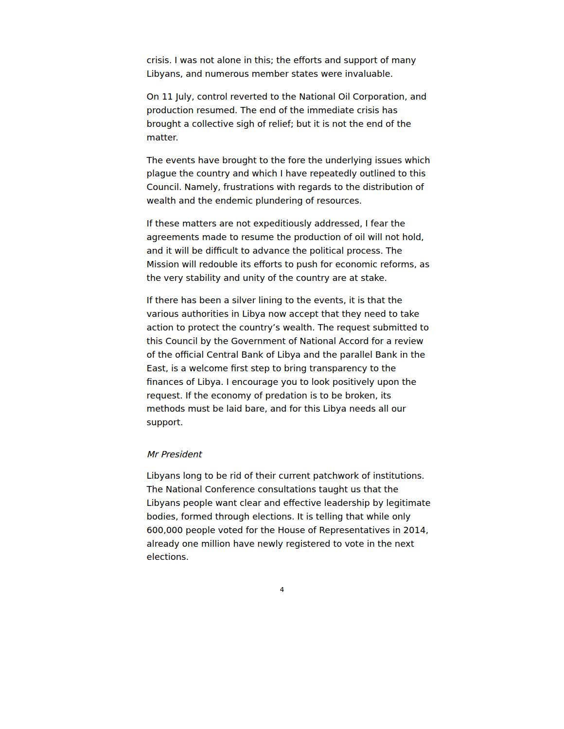crisis. I was not alone in this; the efforts and support of many Libyans, and numerous member states were invaluable.
On 11 July, control reverted to the National Oil Corporation, and production resumed. The end of the immediate crisis has brought a collective sigh of relief; but it is not the end of the matter.
The events have brought to the fore the underlying issues which plague the country and which I have repeatedly outlined to this Council. Namely, frustrations with regards to the distribution of wealth and the endemic plundering of resources.
If these matters are not expeditiously addressed, I fear the agreements made to resume the production of oil will not hold, and it will be difficult to advance the political process. The Mission will redouble its efforts to push for economic reforms, as the very stability and unity of the country are at stake.
If there has been a silver lining to the events, it is that the various authorities in Libya now accept that they need to take action to protect the country’s wealth. The request submitted to this Council by the Government of National Accord for a review of the official Central Bank of Libya and the parallel Bank in the East, is a welcome first step to bring transparency to the finances of Libya. I encourage you to look positively upon the request. If the economy of predation is to be broken, its methods must be laid bare, and for this Libya needs all our support.
Mr President
Libyans long to be rid of their current patchwork of institutions. The National Conference consultations taught us that the Libyans people want clear and effective leadership by legitimate bodies, formed through elections. It is telling that while only 600,000 people voted for the House of Representatives in 2014, already one million have newly registered to vote in the next elections.
4